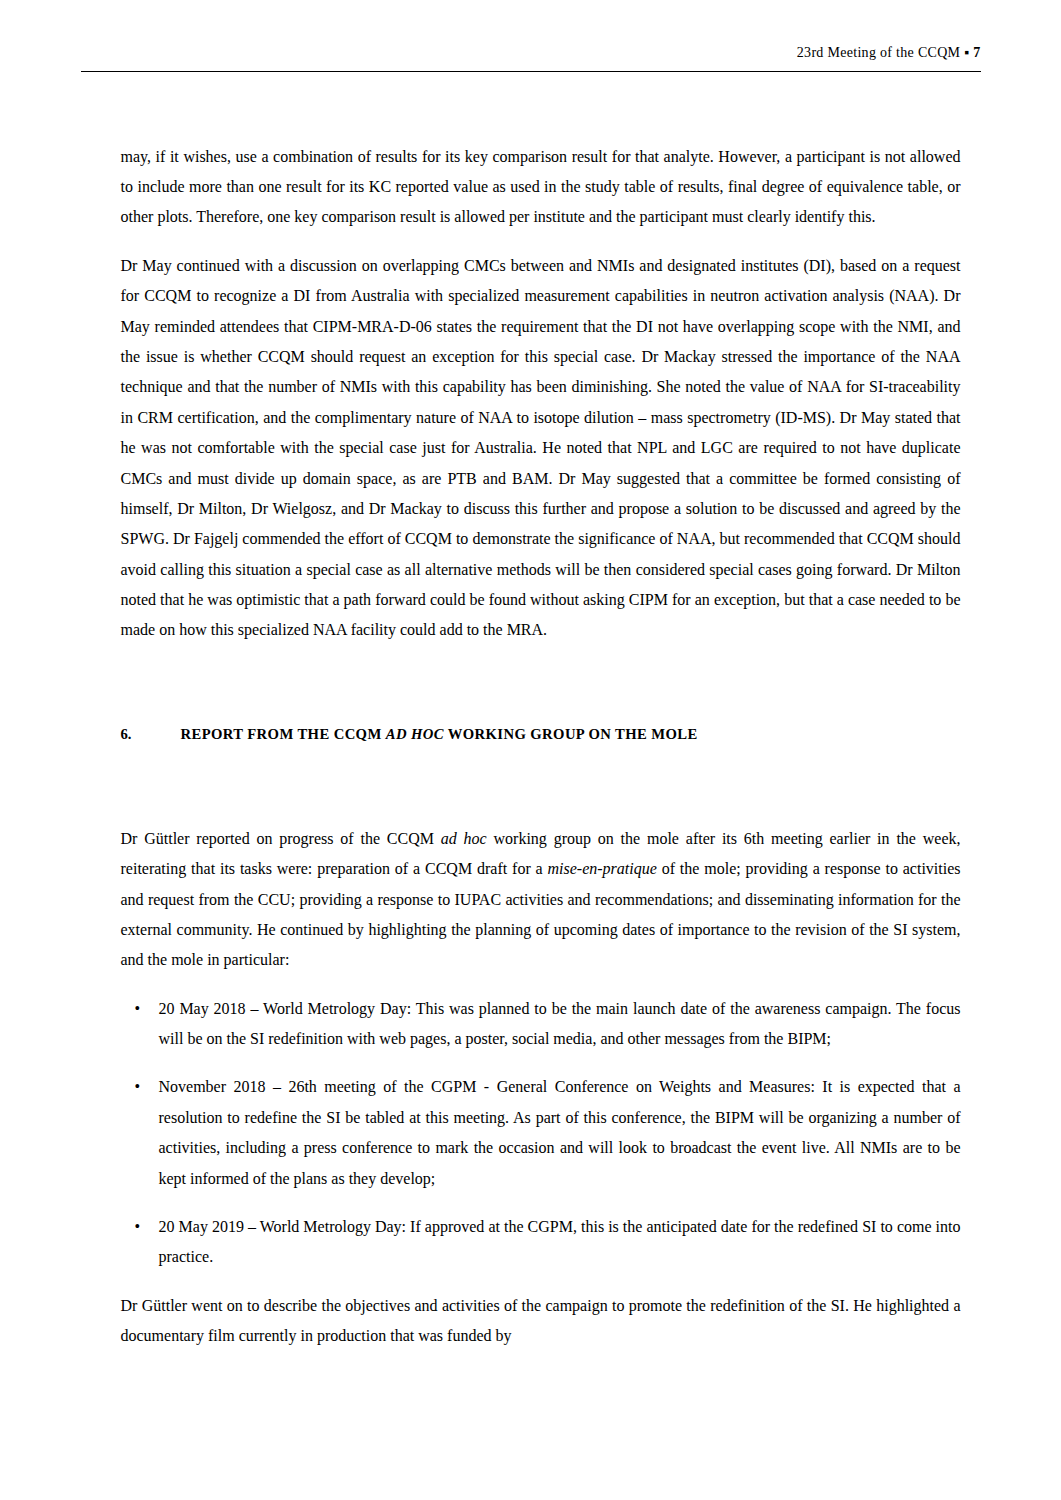23rd Meeting of the CCQM ▪ 7
may, if it wishes, use a combination of results for its key comparison result for that analyte. However, a participant is not allowed to include more than one result for its KC reported value as used in the study table of results, final degree of equivalence table, or other plots. Therefore, one key comparison result is allowed per institute and the participant must clearly identify this.
Dr May continued with a discussion on overlapping CMCs between and NMIs and designated institutes (DI), based on a request for CCQM to recognize a DI from Australia with specialized measurement capabilities in neutron activation analysis (NAA). Dr May reminded attendees that CIPM-MRA-D-06 states the requirement that the DI not have overlapping scope with the NMI, and the issue is whether CCQM should request an exception for this special case. Dr Mackay stressed the importance of the NAA technique and that the number of NMIs with this capability has been diminishing. She noted the value of NAA for SI-traceability in CRM certification, and the complimentary nature of NAA to isotope dilution – mass spectrometry (ID-MS). Dr May stated that he was not comfortable with the special case just for Australia. He noted that NPL and LGC are required to not have duplicate CMCs and must divide up domain space, as are PTB and BAM. Dr May suggested that a committee be formed consisting of himself, Dr Milton, Dr Wielgosz, and Dr Mackay to discuss this further and propose a solution to be discussed and agreed by the SPWG. Dr Fajgelj commended the effort of CCQM to demonstrate the significance of NAA, but recommended that CCQM should avoid calling this situation a special case as all alternative methods will be then considered special cases going forward. Dr Milton noted that he was optimistic that a path forward could be found without asking CIPM for an exception, but that a case needed to be made on how this specialized NAA facility could add to the MRA.
6.
REPORT FROM THE CCQM AD HOC WORKING GROUP ON THE MOLE
Dr Güttler reported on progress of the CCQM ad hoc working group on the mole after its 6th meeting earlier in the week, reiterating that its tasks were: preparation of a CCQM draft for a mise-en-pratique of the mole; providing a response to activities and request from the CCU; providing a response to IUPAC activities and recommendations; and disseminating information for the external community. He continued by highlighting the planning of upcoming dates of importance to the revision of the SI system, and the mole in particular:
20 May 2018 – World Metrology Day: This was planned to be the main launch date of the awareness campaign. The focus will be on the SI redefinition with web pages, a poster, social media, and other messages from the BIPM;
November 2018 – 26th meeting of the CGPM - General Conference on Weights and Measures: It is expected that a resolution to redefine the SI be tabled at this meeting. As part of this conference, the BIPM will be organizing a number of activities, including a press conference to mark the occasion and will look to broadcast the event live. All NMIs are to be kept informed of the plans as they develop;
20 May 2019 – World Metrology Day: If approved at the CGPM, this is the anticipated date for the redefined SI to come into practice.
Dr Güttler went on to describe the objectives and activities of the campaign to promote the redefinition of the SI. He highlighted a documentary film currently in production that was funded by